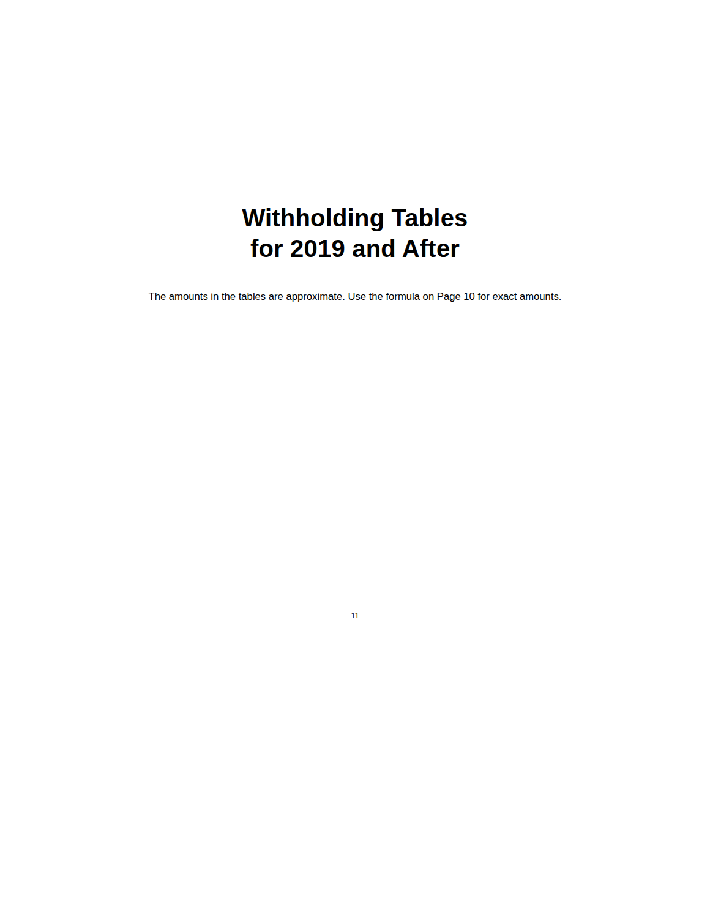Withholding Tables
for 2019 and After
The amounts in the tables are approximate. Use the formula on Page 10 for exact amounts.
11